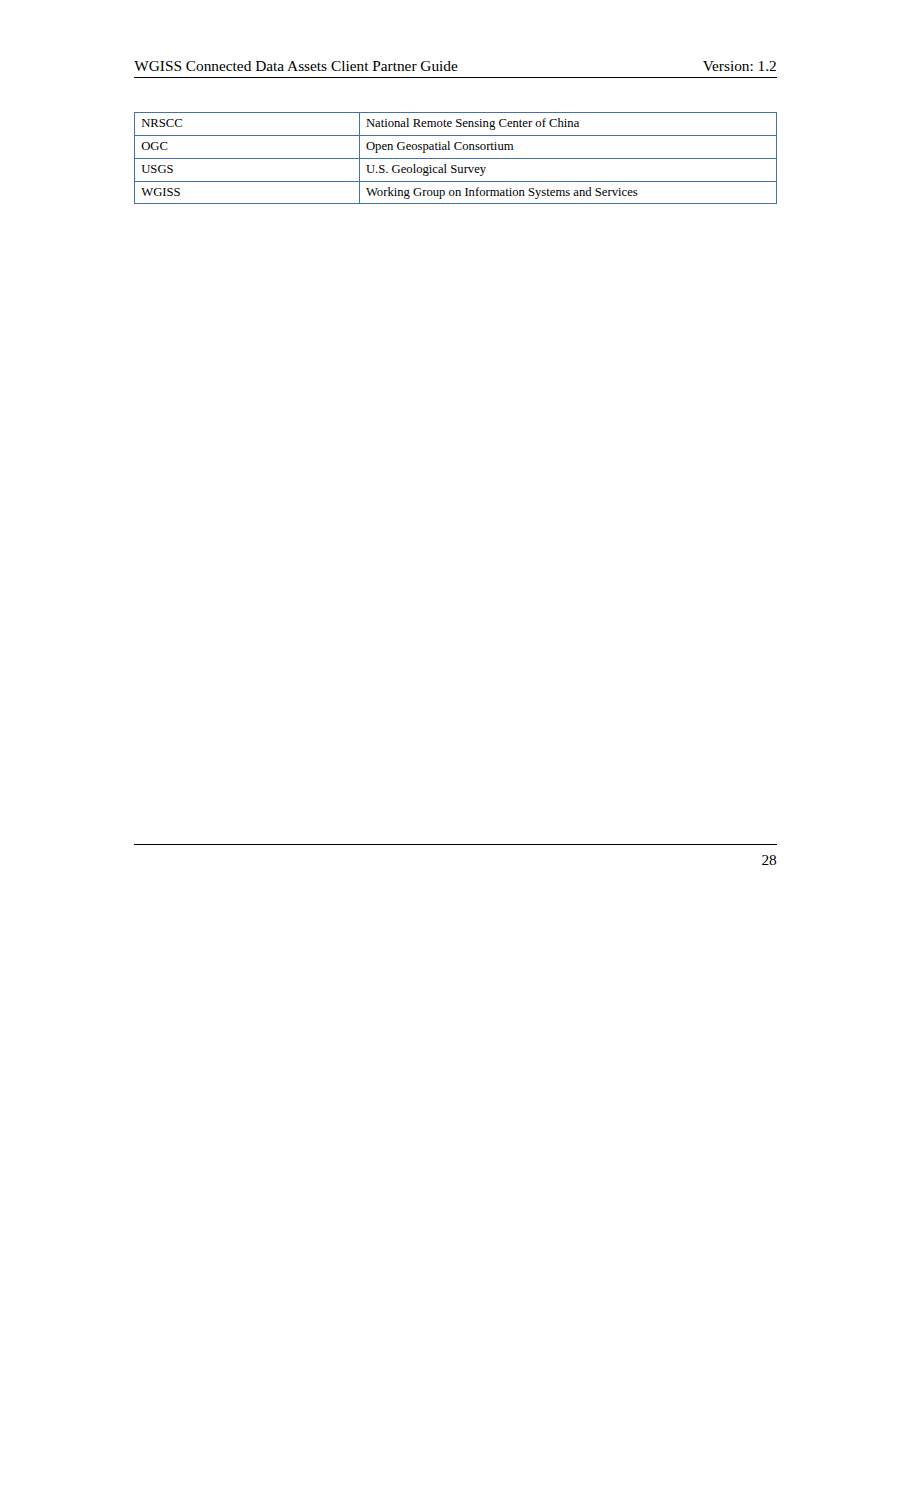WGISS Connected Data Assets Client Partner Guide Version: 1.2
| NRSCC | National Remote Sensing Center of China |
| OGC | Open Geospatial Consortium |
| USGS | U.S. Geological Survey |
| WGISS | Working Group on Information Systems and Services |
28